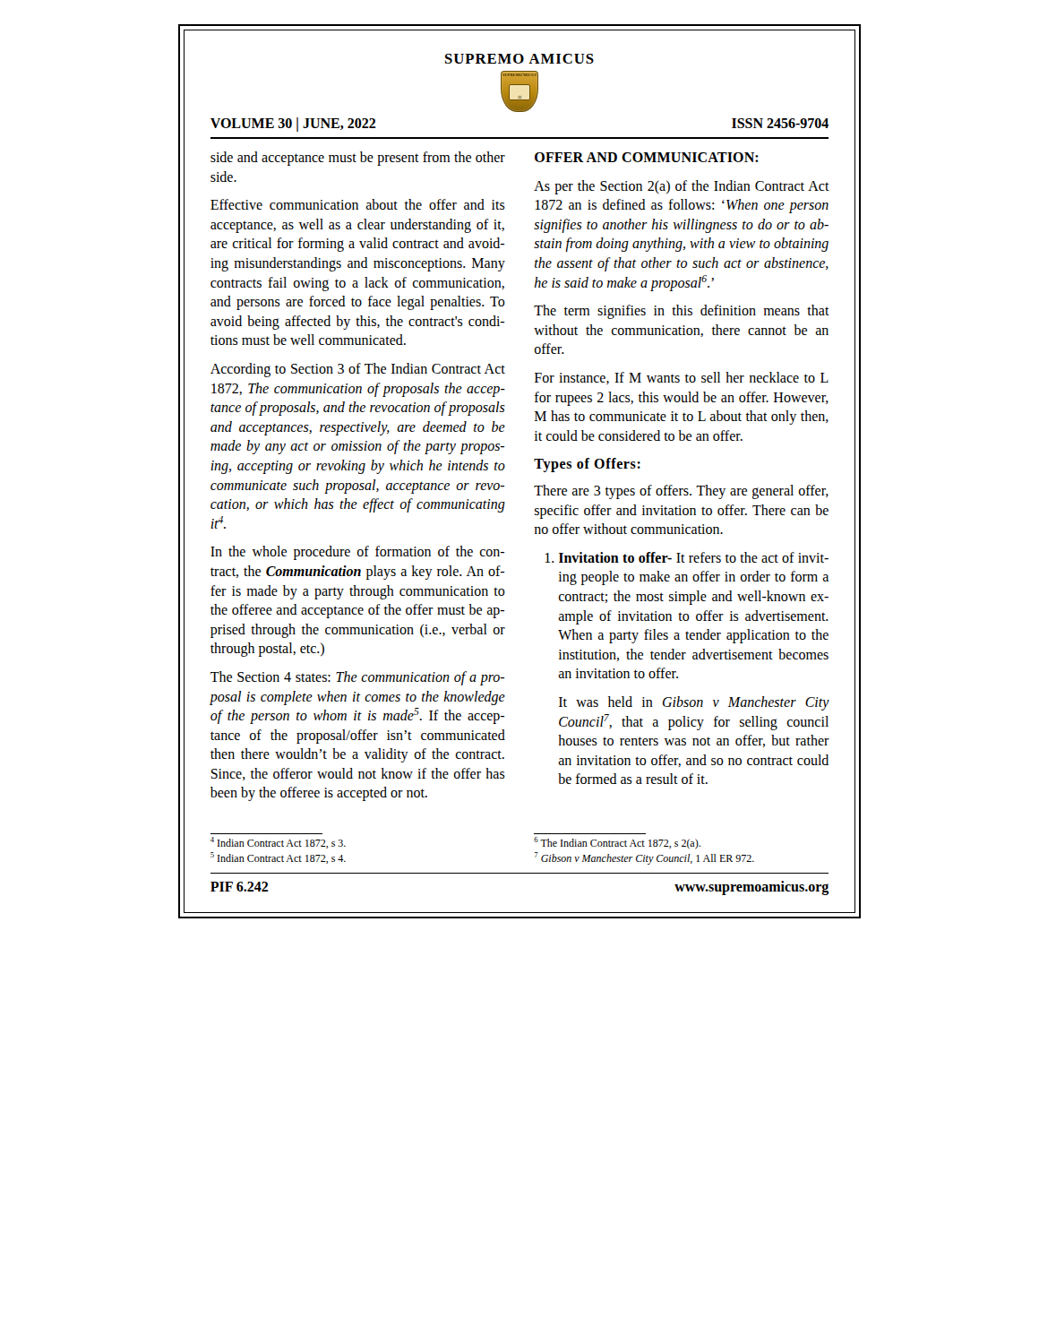SUPREMO AMICUS
⚖
VOLUME 30 | JUNE, 2022 ISSN 2456-9704
side and acceptance must be present from the other side.
Effective communication about the offer and its acceptance, as well as a clear understanding of it, are critical for forming a valid contract and avoiding misunderstandings and misconceptions. Many contracts fail owing to a lack of communication, and persons are forced to face legal penalties. To avoid being affected by this, the contract's conditions must be well communicated.
According to Section 3 of The Indian Contract Act 1872, The communication of proposals the acceptance of proposals, and the revocation of proposals and acceptances, respectively, are deemed to be made by any act or omission of the party proposing, accepting or revoking by which he intends to communicate such proposal, acceptance or revocation, or which has the effect of communicating it4.
In the whole procedure of formation of the contract, the Communication plays a key role. An offer is made by a party through communication to the offeree and acceptance of the offer must be apprised through the communication (i.e., verbal or through postal, etc.)
The Section 4 states: The communication of a proposal is complete when it comes to the knowledge of the person to whom it is made5. If the acceptance of the proposal/offer isn’t communicated then there wouldn’t be a validity of the contract. Since, the offeror would not know if the offer has been by the offeree is accepted or not.
4 Indian Contract Act 1872, s 3.
5 Indian Contract Act 1872, s 4.
Offer and Communication:
As per the Section 2(a) of the Indian Contract Act 1872 an is defined as follows: ‘When one person signifies to another his willingness to do or to abstain from doing anything, with a view to obtaining the assent of that other to such act or abstinence, he is said to make a proposal6.’
The term signifies in this definition means that without the communication, there cannot be an offer.
For instance, If M wants to sell her necklace to L for rupees 2 lacs, this would be an offer. However, M has to communicate it to L about that only then, it could be considered to be an offer.
Types of Offers:
There are 3 types of offers. They are general offer, specific offer and invitation to offer. There can be no offer without communication.
Invitation to offer- It refers to the act of inviting people to make an offer in order to form a contract; the most simple and well-known example of invitation to offer is advertisement. When a party files a tender application to the institution, the tender advertisement becomes an invitation to offer.
It was held in Gibson v Manchester City Council7, that a policy for selling council houses to renters was not an offer, but rather an invitation to offer, and so no contract could be formed as a result of it.
6 The Indian Contract Act 1872, s 2(a).
7 Gibson v Manchester City Council, 1 All ER 972.
PIF 6.242 www.supremoamicus.org